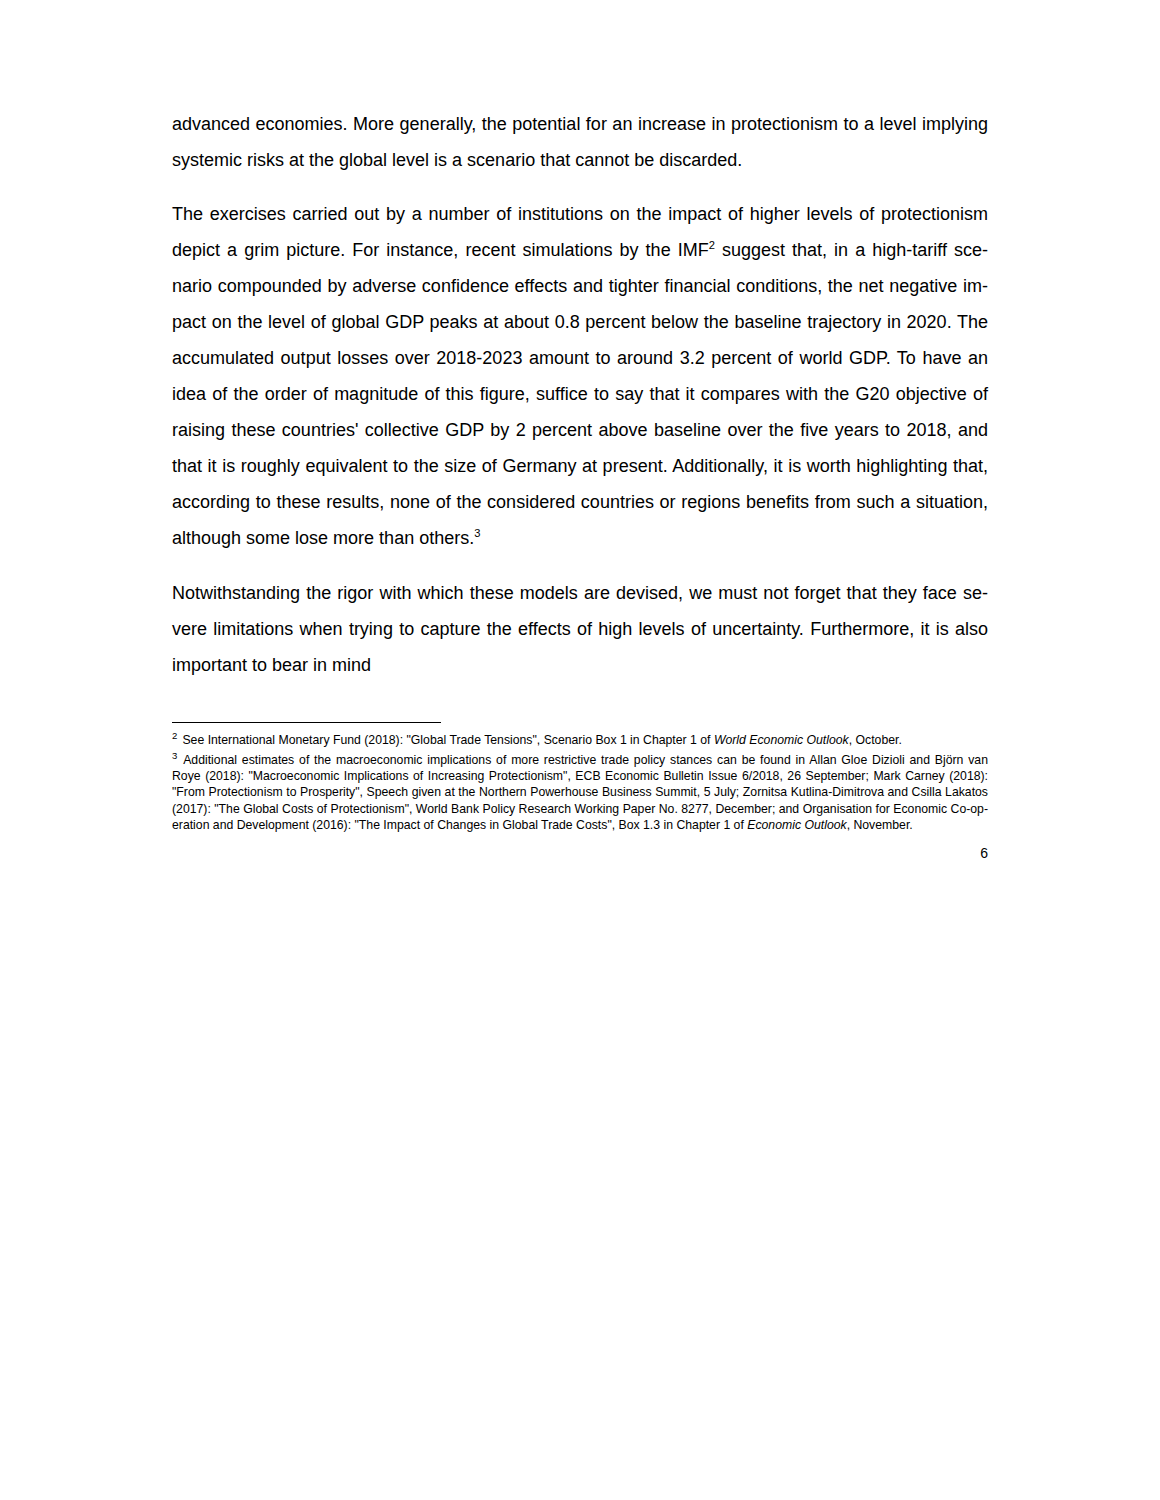advanced economies. More generally, the potential for an increase in protectionism to a level implying systemic risks at the global level is a scenario that cannot be discarded.
The exercises carried out by a number of institutions on the impact of higher levels of protectionism depict a grim picture. For instance, recent simulations by the IMF2 suggest that, in a high-tariff scenario compounded by adverse confidence effects and tighter financial conditions, the net negative impact on the level of global GDP peaks at about 0.8 percent below the baseline trajectory in 2020. The accumulated output losses over 2018-2023 amount to around 3.2 percent of world GDP. To have an idea of the order of magnitude of this figure, suffice to say that it compares with the G20 objective of raising these countries' collective GDP by 2 percent above baseline over the five years to 2018, and that it is roughly equivalent to the size of Germany at present. Additionally, it is worth highlighting that, according to these results, none of the considered countries or regions benefits from such a situation, although some lose more than others.3
Notwithstanding the rigor with which these models are devised, we must not forget that they face severe limitations when trying to capture the effects of high levels of uncertainty. Furthermore, it is also important to bear in mind
2 See International Monetary Fund (2018): "Global Trade Tensions", Scenario Box 1 in Chapter 1 of World Economic Outlook, October.
3 Additional estimates of the macroeconomic implications of more restrictive trade policy stances can be found in Allan Gloe Dizioli and Björn van Roye (2018): "Macroeconomic Implications of Increasing Protectionism", ECB Economic Bulletin Issue 6/2018, 26 September; Mark Carney (2018): "From Protectionism to Prosperity", Speech given at the Northern Powerhouse Business Summit, 5 July; Zornitsa Kutlina-Dimitrova and Csilla Lakatos (2017): "The Global Costs of Protectionism", World Bank Policy Research Working Paper No. 8277, December; and Organisation for Economic Co-operation and Development (2016): "The Impact of Changes in Global Trade Costs", Box 1.3 in Chapter 1 of Economic Outlook, November.
6